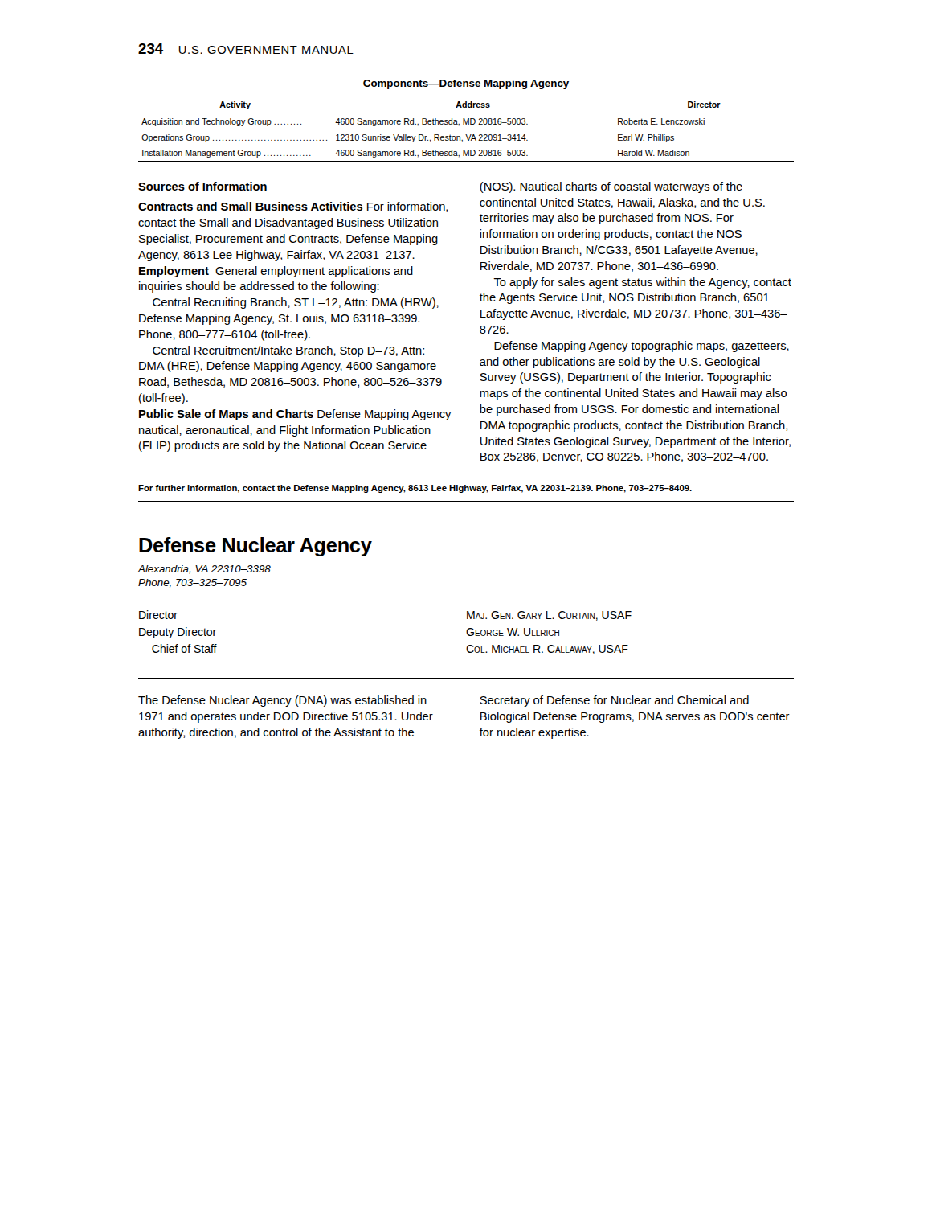234 U.S. GOVERNMENT MANUAL
Components—Defense Mapping Agency
| Activity | Address | Director |
| --- | --- | --- |
| Acquisition and Technology Group ......... | 4600 Sangamore Rd., Bethesda, MD 20816–5003. | Roberta E. Lenczowski |
| Operations Group .................................... | 12310 Sunrise Valley Dr., Reston, VA 22091–3414. | Earl W. Phillips |
| Installation Management Group ............... | 4600 Sangamore Rd., Bethesda, MD 20816–5003. | Harold W. Madison |
Sources of Information
Contracts and Small Business Activities For information, contact the Small and Disadvantaged Business Utilization Specialist, Procurement and Contracts, Defense Mapping Agency, 8613 Lee Highway, Fairfax, VA 22031–2137.
Employment General employment applications and inquiries should be addressed to the following:
Central Recruiting Branch, ST L–12, Attn: DMA (HRW), Defense Mapping Agency, St. Louis, MO 63118–3399. Phone, 800–777–6104 (toll-free).
Central Recruitment/Intake Branch, Stop D–73, Attn: DMA (HRE), Defense Mapping Agency, 4600 Sangamore Road, Bethesda, MD 20816–5003. Phone, 800–526–3379 (toll-free).
Public Sale of Maps and Charts Defense Mapping Agency nautical, aeronautical, and Flight Information Publication (FLIP) products are sold by the National Ocean Service (NOS). Nautical charts of coastal waterways of the continental United States, Hawaii, Alaska, and the U.S. territories may also be purchased from NOS. For information on ordering products, contact the NOS Distribution Branch, N/CG33, 6501 Lafayette Avenue, Riverdale, MD 20737. Phone, 301–436–6990.
To apply for sales agent status within the Agency, contact the Agents Service Unit, NOS Distribution Branch, 6501 Lafayette Avenue, Riverdale, MD 20737. Phone, 301–436–8726.
Defense Mapping Agency topographic maps, gazetteers, and other publications are sold by the U.S. Geological Survey (USGS), Department of the Interior. Topographic maps of the continental United States and Hawaii may also be purchased from USGS. For domestic and international DMA topographic products, contact the Distribution Branch, United States Geological Survey, Department of the Interior, Box 25286, Denver, CO 80225. Phone, 303–202–4700.
For further information, contact the Defense Mapping Agency, 8613 Lee Highway, Fairfax, VA 22031–2139. Phone, 703–275–8409.
Defense Nuclear Agency
Alexandria, VA 22310–3398
Phone, 703–325–7095
| Director | Maj. Gen. Gary L. Curtain , USAF |
| Deputy Director | George W. Ullrich |
| Chief of Staff | Col. Michael R. Callaway , USAF |
The Defense Nuclear Agency (DNA) was established in 1971 and operates under DOD Directive 5105.31. Under authority, direction, and control of the Assistant to the Secretary of Defense for Nuclear and Chemical and Biological Defense Programs, DNA serves as DOD's center for nuclear expertise.